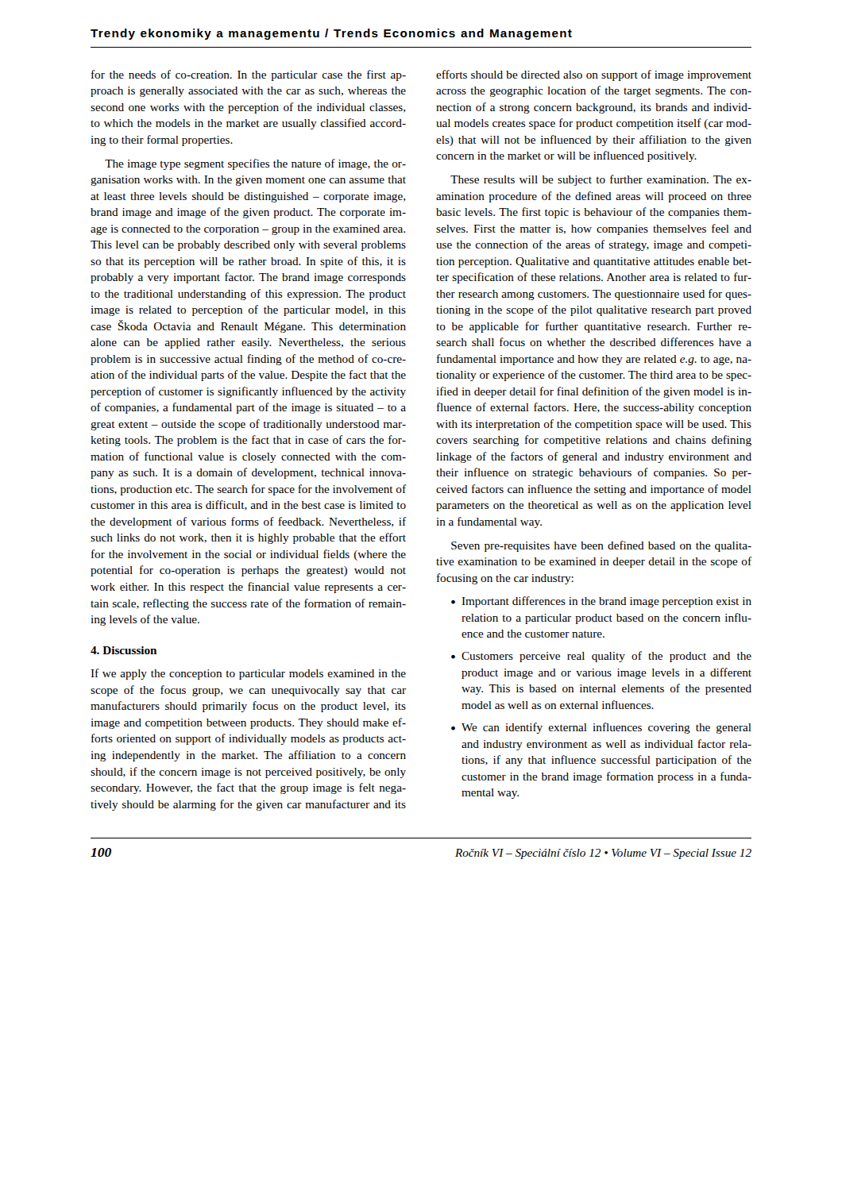Trendy ekonomiky a managementu / Trends Economics and Management
for the needs of co-creation. In the particular case the first approach is generally associated with the car as such, whereas the second one works with the perception of the individual classes, to which the models in the market are usually classified according to their formal properties.
The image type segment specifies the nature of image, the organisation works with. In the given moment one can assume that at least three levels should be distinguished – corporate image, brand image and image of the given product. The corporate image is connected to the corporation – group in the examined area. This level can be probably described only with several problems so that its perception will be rather broad. In spite of this, it is probably a very important factor. The brand image corresponds to the traditional understanding of this expression. The product image is related to perception of the particular model, in this case Škoda Octavia and Renault Mégane. This determination alone can be applied rather easily. Nevertheless, the serious problem is in successive actual finding of the method of co-creation of the individual parts of the value. Despite the fact that the perception of customer is significantly influenced by the activity of companies, a fundamental part of the image is situated – to a great extent – outside the scope of traditionally understood marketing tools. The problem is the fact that in case of cars the formation of functional value is closely connected with the company as such. It is a domain of development, technical innovations, production etc. The search for space for the involvement of customer in this area is difficult, and in the best case is limited to the development of various forms of feedback. Nevertheless, if such links do not work, then it is highly probable that the effort for the involvement in the social or individual fields (where the potential for co-operation is perhaps the greatest) would not work either. In this respect the financial value represents a certain scale, reflecting the success rate of the formation of remaining levels of the value.
4. Discussion
If we apply the conception to particular models examined in the scope of the focus group, we can unequivocally say that car manufacturers should primarily focus on the product level, its image and competition between products. They should make efforts oriented on support of individually models as products acting independently in the market. The affiliation to a concern should, if the concern image is not perceived positively, be only secondary. However, the fact that the group image is felt negatively should be alarming for the given car manufacturer and its efforts should be directed also on support of image improvement across the geographic location of the target segments. The connection of a strong concern background, its brands and individual models creates space for product competition itself (car models) that will not be influenced by their affiliation to the given concern in the market or will be influenced positively.
These results will be subject to further examination. The examination procedure of the defined areas will proceed on three basic levels. The first topic is behaviour of the companies themselves. First the matter is, how companies themselves feel and use the connection of the areas of strategy, image and competition perception. Qualitative and quantitative attitudes enable better specification of these relations. Another area is related to further research among customers. The questionnaire used for questioning in the scope of the pilot qualitative research part proved to be applicable for further quantitative research. Further research shall focus on whether the described differences have a fundamental importance and how they are related e.g. to age, nationality or experience of the customer. The third area to be specified in deeper detail for final definition of the given model is influence of external factors. Here, the success-ability conception with its interpretation of the competition space will be used. This covers searching for competitive relations and chains defining linkage of the factors of general and industry environment and their influence on strategic behaviours of companies. So perceived factors can influence the setting and importance of model parameters on the theoretical as well as on the application level in a fundamental way.
Seven pre-requisites have been defined based on the qualitative examination to be examined in deeper detail in the scope of focusing on the car industry:
Important differences in the brand image perception exist in relation to a particular product based on the concern influence and the customer nature.
Customers perceive real quality of the product and the product image and or various image levels in a different way. This is based on internal elements of the presented model as well as on external influences.
We can identify external influences covering the general and industry environment as well as individual factor relations, if any that influence successful participation of the customer in the brand image formation process in a fundamental way.
100 Ročník VI – Speciální číslo 12 • Volume VI – Special Issue 12